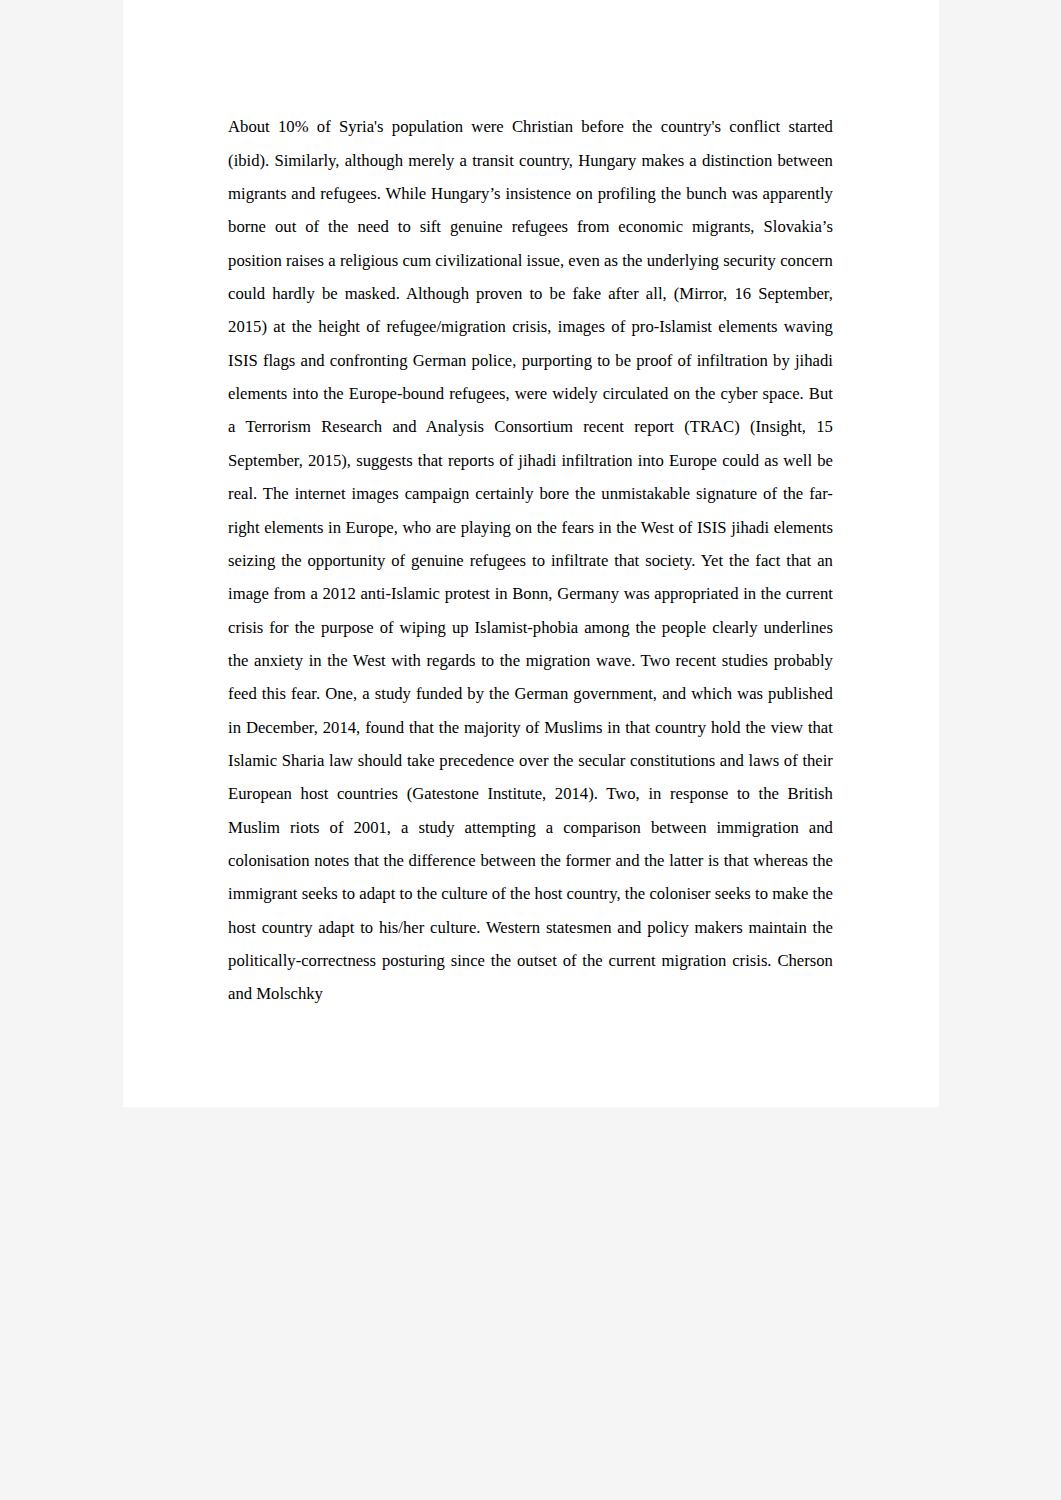About 10% of Syria's population were Christian before the country's conflict started (ibid). Similarly, although merely a transit country, Hungary makes a distinction between migrants and refugees. While Hungary’s insistence on profiling the bunch was apparently borne out of the need to sift genuine refugees from economic migrants, Slovakia’s position raises a religious cum civilizational issue, even as the underlying security concern could hardly be masked. Although proven to be fake after all, (Mirror, 16 September, 2015) at the height of refugee/migration crisis, images of pro-Islamist elements waving ISIS flags and confronting German police, purporting to be proof of infiltration by jihadi elements into the Europe-bound refugees, were widely circulated on the cyber space. But a Terrorism Research and Analysis Consortium recent report (TRAC) (Insight, 15 September, 2015), suggests that reports of jihadi infiltration into Europe could as well be real. The internet images campaign certainly bore the unmistakable signature of the far-right elements in Europe, who are playing on the fears in the West of ISIS jihadi elements seizing the opportunity of genuine refugees to infiltrate that society. Yet the fact that an image from a 2012 anti-Islamic protest in Bonn, Germany was appropriated in the current crisis for the purpose of wiping up Islamist-phobia among the people clearly underlines the anxiety in the West with regards to the migration wave. Two recent studies probably feed this fear. One, a study funded by the German government, and which was published in December, 2014, found that the majority of Muslims in that country hold the view that Islamic Sharia law should take precedence over the secular constitutions and laws of their European host countries (Gatestone Institute, 2014). Two, in response to the British Muslim riots of 2001, a study attempting a comparison between immigration and colonisation notes that the difference between the former and the latter is that whereas the immigrant seeks to adapt to the culture of the host country, the coloniser seeks to make the host country adapt to his/her culture. Western statesmen and policy makers maintain the politically-correctness posturing since the outset of the current migration crisis. Cherson and Molschky